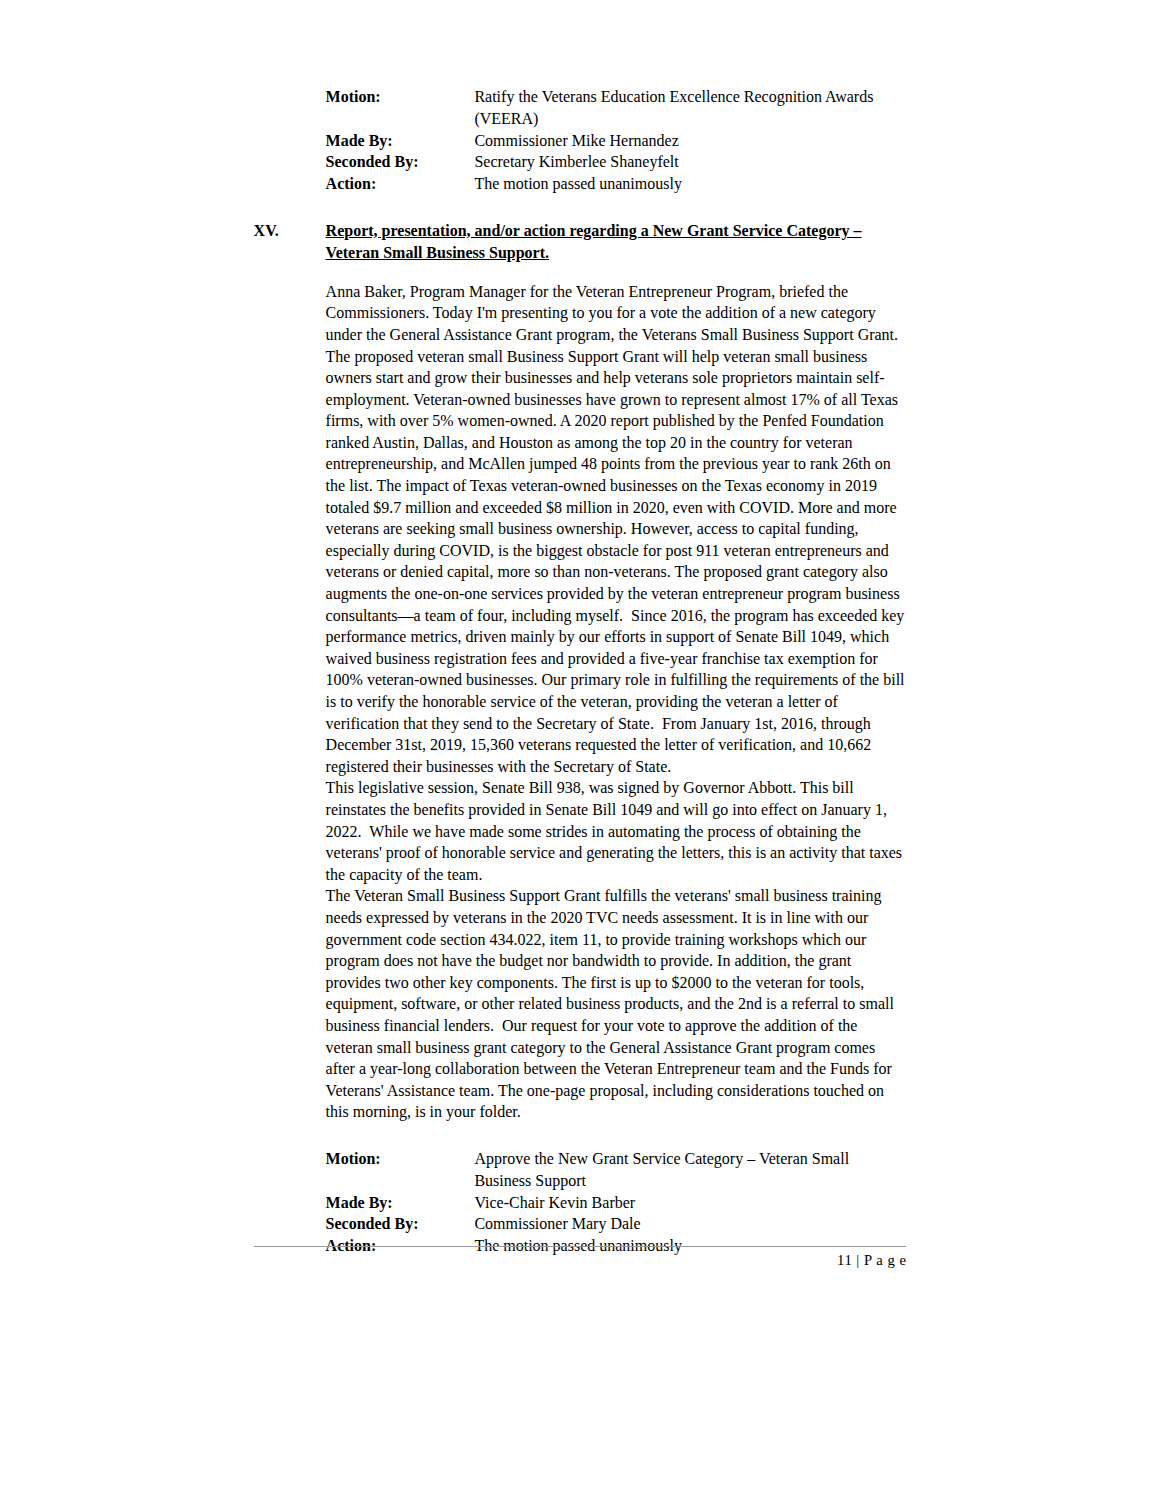| Motion: | Ratify the Veterans Education Excellence Recognition Awards (VEERA) |
| Made By: | Commissioner Mike Hernandez |
| Seconded By: | Secretary Kimberlee Shaneyfelt |
| Action: | The motion passed unanimously |
XV.
Report, presentation, and/or action regarding a New Grant Service Category – Veteran Small Business Support.
Anna Baker, Program Manager for the Veteran Entrepreneur Program, briefed the Commissioners. Today I'm presenting to you for a vote the addition of a new category under the General Assistance Grant program, the Veterans Small Business Support Grant. The proposed veteran small Business Support Grant will help veteran small business owners start and grow their businesses and help veterans sole proprietors maintain self-employment. Veteran-owned businesses have grown to represent almost 17% of all Texas firms, with over 5% women-owned. A 2020 report published by the Penfed Foundation ranked Austin, Dallas, and Houston as among the top 20 in the country for veteran entrepreneurship, and McAllen jumped 48 points from the previous year to rank 26th on the list. The impact of Texas veteran-owned businesses on the Texas economy in 2019 totaled $9.7 million and exceeded $8 million in 2020, even with COVID. More and more veterans are seeking small business ownership. However, access to capital funding, especially during COVID, is the biggest obstacle for post 911 veteran entrepreneurs and veterans or denied capital, more so than non-veterans. The proposed grant category also augments the one-on-one services provided by the veteran entrepreneur program business consultants—a team of four, including myself. Since 2016, the program has exceeded key performance metrics, driven mainly by our efforts in support of Senate Bill 1049, which waived business registration fees and provided a five-year franchise tax exemption for 100% veteran-owned businesses. Our primary role in fulfilling the requirements of the bill is to verify the honorable service of the veteran, providing the veteran a letter of verification that they send to the Secretary of State. From January 1st, 2016, through December 31st, 2019, 15,360 veterans requested the letter of verification, and 10,662 registered their businesses with the Secretary of State.
This legislative session, Senate Bill 938, was signed by Governor Abbott. This bill reinstates the benefits provided in Senate Bill 1049 and will go into effect on January 1, 2022. While we have made some strides in automating the process of obtaining the veterans' proof of honorable service and generating the letters, this is an activity that taxes the capacity of the team.
The Veteran Small Business Support Grant fulfills the veterans' small business training needs expressed by veterans in the 2020 TVC needs assessment. It is in line with our government code section 434.022, item 11, to provide training workshops which our program does not have the budget nor bandwidth to provide. In addition, the grant provides two other key components. The first is up to $2000 to the veteran for tools, equipment, software, or other related business products, and the 2nd is a referral to small business financial lenders. Our request for your vote to approve the addition of the veteran small business grant category to the General Assistance Grant program comes after a year-long collaboration between the Veteran Entrepreneur team and the Funds for Veterans' Assistance team. The one-page proposal, including considerations touched on this morning, is in your folder.
| Motion: | Approve the New Grant Service Category – Veteran Small Business Support |
| Made By: | Vice-Chair Kevin Barber |
| Seconded By: | Commissioner Mary Dale |
| Action: | The motion passed unanimously |
11 | P a g e